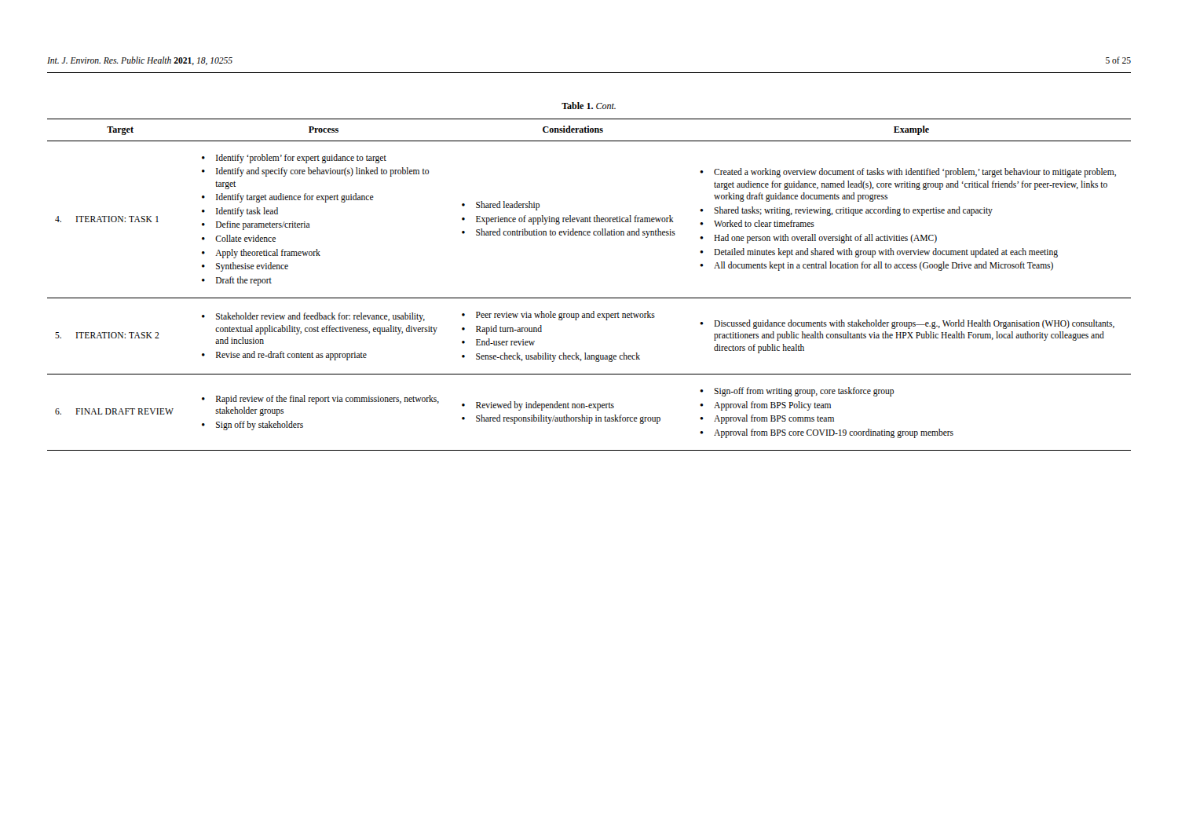Int. J. Environ. Res. Public Health 2021, 18, 10255
5 of 25
Table 1. Cont.
| Target | Process | Considerations | Example |
| --- | --- | --- | --- |
| 4. ITERATION: TASK 1 | Identify ‘problem’ for expert guidance to target Identify and specify core behaviour(s) linked to problem to target Identify target audience for expert guidance Identify task lead Define parameters/criteria Collate evidence Apply theoretical framework Synthesise evidence Draft the report | Shared leadership Experience of applying relevant theoretical framework Shared contribution to evidence collation and synthesis | Created a working overview document of tasks with identified ‘problem,’ target behaviour to mitigate problem, target audience for guidance, named lead(s), core writing group and ‘critical friends’ for peer-review, links to working draft guidance documents and progress Shared tasks; writing, reviewing, critique according to expertise and capacity Worked to clear timeframes Had one person with overall oversight of all activities (AMC) Detailed minutes kept and shared with group with overview document updated at each meeting All documents kept in a central location for all to access (Google Drive and Microsoft Teams) |
| 5. ITERATION: TASK 2 | Stakeholder review and feedback for: relevance, usability, contextual applicability, cost effectiveness, equality, diversity and inclusion Revise and re-draft content as appropriate | Peer review via whole group and expert networks Rapid turn-around End-user review Sense-check, usability check, language check | Discussed guidance documents with stakeholder groups—e.g., World Health Organisation (WHO) consultants, practitioners and public health consultants via the HPX Public Health Forum, local authority colleagues and directors of public health |
| 6. FINAL DRAFT REVIEW | Rapid review of the final report via commissioners, networks, stakeholder groups Sign off by stakeholders | Reviewed by independent non-experts Shared responsibility/authorship in taskforce group | Sign-off from writing group, core taskforce group Approval from BPS Policy team Approval from BPS comms team Approval from BPS core COVID-19 coordinating group members |